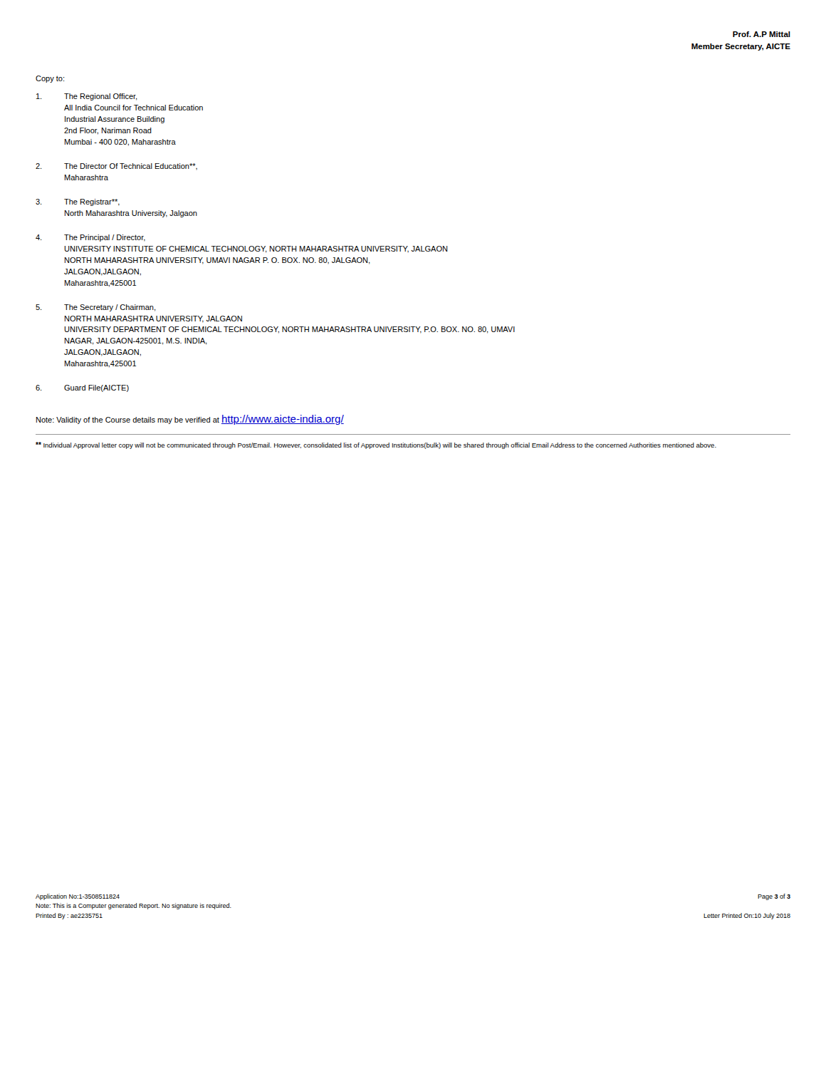Prof. A.P Mittal
Member Secretary, AICTE
Copy to:
| 1. | The Regional Officer, All India Council for Technical Education Industrial Assurance Building 2nd Floor, Nariman Road Mumbai - 400 020, Maharashtra |
| 2. | The Director Of Technical Education**, Maharashtra |
| 3. | The Registrar**, North Maharashtra University, Jalgaon |
| 4. | The Principal / Director, UNIVERSITY INSTITUTE OF CHEMICAL TECHNOLOGY, NORTH MAHARASHTRA UNIVERSITY, JALGAON NORTH MAHARASHTRA UNIVERSITY, UMAVI NAGAR P. O. BOX. NO. 80, JALGAON, JALGAON,JALGAON, Maharashtra,425001 |
| 5. | The Secretary / Chairman, NORTH MAHARASHTRA UNIVERSITY, JALGAON UNIVERSITY DEPARTMENT OF CHEMICAL TECHNOLOGY, NORTH MAHARASHTRA UNIVERSITY, P.O. BOX. NO. 80, UMAVI NAGAR, JALGAON-425001, M.S. INDIA, JALGAON,JALGAON, Maharashtra,425001 |
| 6. | Guard File(AICTE) |
Note: Validity of the Course details may be verified at http://www.aicte-india.org/
** Individual Approval letter copy will not be communicated through Post/Email. However, consolidated list of Approved Institutions(bulk) will be shared through official Email Address to the concerned Authorities mentioned above.
Application No:1-3508511824
Note: This is a Computer generated Report. No signature is required.
Printed By : ae2235751
Page 3 of 3
Letter Printed On:10 July 2018